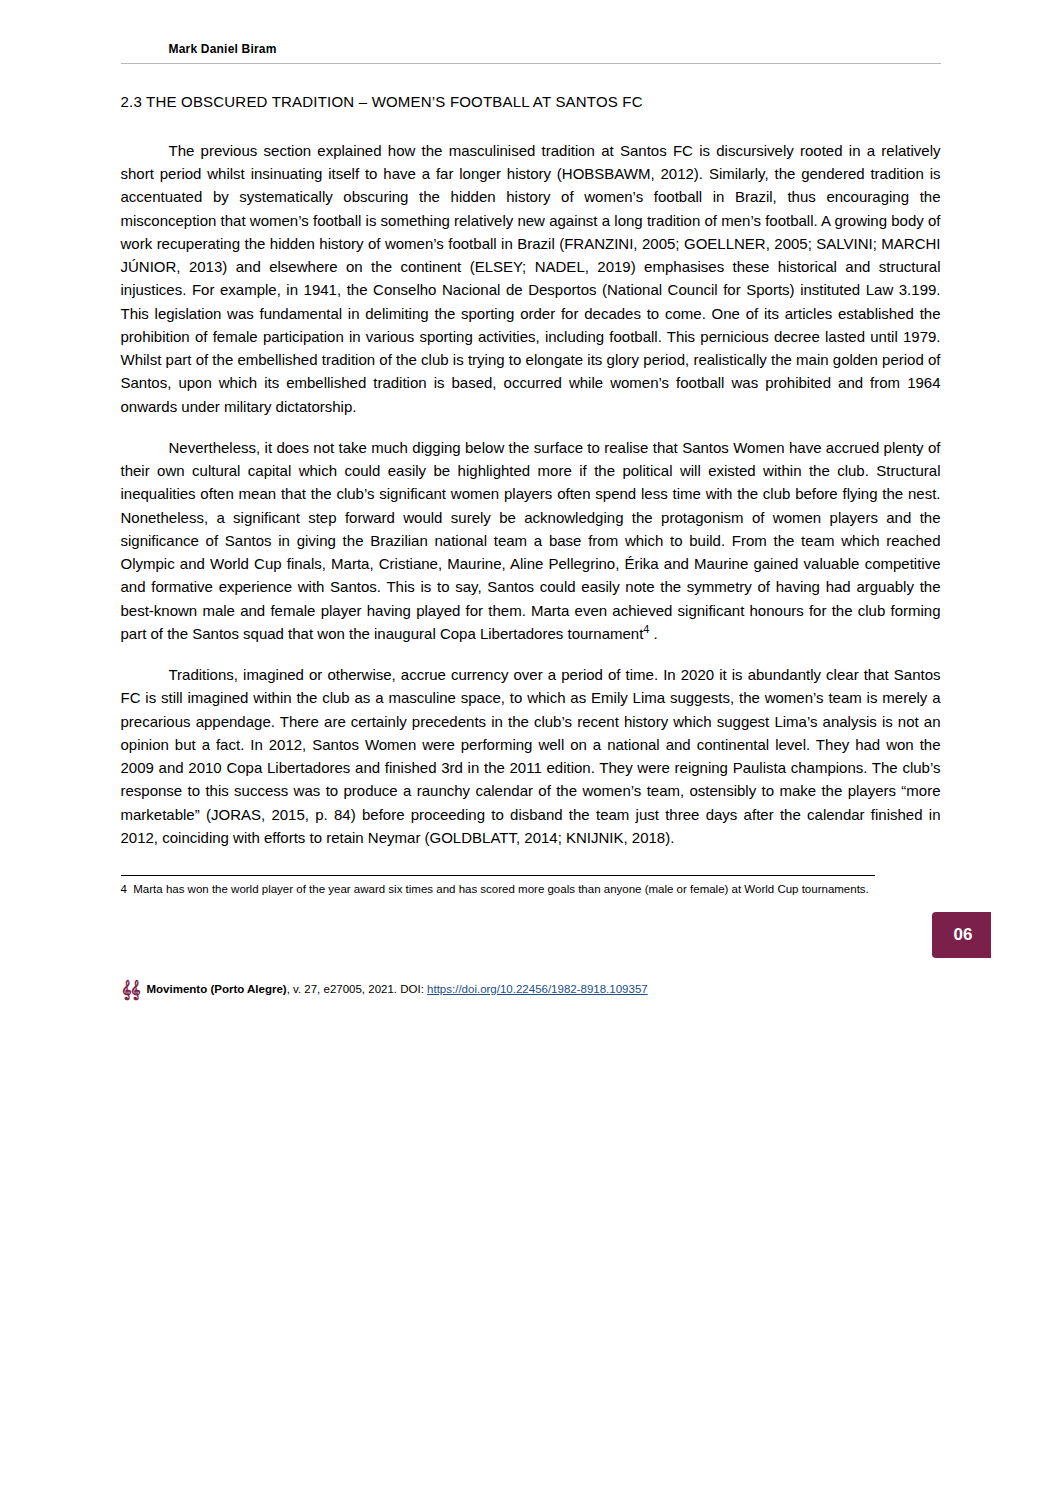Mark Daniel Biram
2.3 THE OBSCURED TRADITION – WOMEN’S FOOTBALL AT SANTOS FC
The previous section explained how the masculinised tradition at Santos FC is discursively rooted in a relatively short period whilst insinuating itself to have a far longer history (HOBSBAWM, 2012). Similarly, the gendered tradition is accentuated by systematically obscuring the hidden history of women’s football in Brazil, thus encouraging the misconception that women’s football is something relatively new against a long tradition of men’s football. A growing body of work recuperating the hidden history of women’s football in Brazil (FRANZINI, 2005; GOELLNER, 2005; SALVINI; MARCHI JÚNIOR, 2013) and elsewhere on the continent (ELSEY; NADEL, 2019) emphasises these historical and structural injustices. For example, in 1941, the Conselho Nacional de Desportos (National Council for Sports) instituted Law 3.199. This legislation was fundamental in delimiting the sporting order for decades to come. One of its articles established the prohibition of female participation in various sporting activities, including football. This pernicious decree lasted until 1979. Whilst part of the embellished tradition of the club is trying to elongate its glory period, realistically the main golden period of Santos, upon which its embellished tradition is based, occurred while women’s football was prohibited and from 1964 onwards under military dictatorship.
Nevertheless, it does not take much digging below the surface to realise that Santos Women have accrued plenty of their own cultural capital which could easily be highlighted more if the political will existed within the club. Structural inequalities often mean that the club’s significant women players often spend less time with the club before flying the nest. Nonetheless, a significant step forward would surely be acknowledging the protagonism of women players and the significance of Santos in giving the Brazilian national team a base from which to build. From the team which reached Olympic and World Cup finals, Marta, Cristiane, Maurine, Aline Pellegrino, Érika and Maurine gained valuable competitive and formative experience with Santos. This is to say, Santos could easily note the symmetry of having had arguably the best-known male and female player having played for them. Marta even achieved significant honours for the club forming part of the Santos squad that won the inaugural Copa Libertadores tournament4 .
Traditions, imagined or otherwise, accrue currency over a period of time. In 2020 it is abundantly clear that Santos FC is still imagined within the club as a masculine space, to which as Emily Lima suggests, the women’s team is merely a precarious appendage. There are certainly precedents in the club’s recent history which suggest Lima’s analysis is not an opinion but a fact. In 2012, Santos Women were performing well on a national and continental level. They had won the 2009 and 2010 Copa Libertadores and finished 3rd in the 2011 edition. They were reigning Paulista champions. The club’s response to this success was to produce a raunchy calendar of the women’s team, ostensibly to make the players “more marketable” (JORAS, 2015, p. 84) before proceeding to disband the team just three days after the calendar finished in 2012, coinciding with efforts to retain Neymar (GOLDBLATT, 2014; KNIJNIK, 2018).
4 Marta has won the world player of the year award six times and has scored more goals than anyone (male or female) at World Cup tournaments.
06
𝄞𝄞 Movimento (Porto Alegre), v. 27, e27005, 2021. DOI: https://doi.org/10.22456/1982-8918.109357